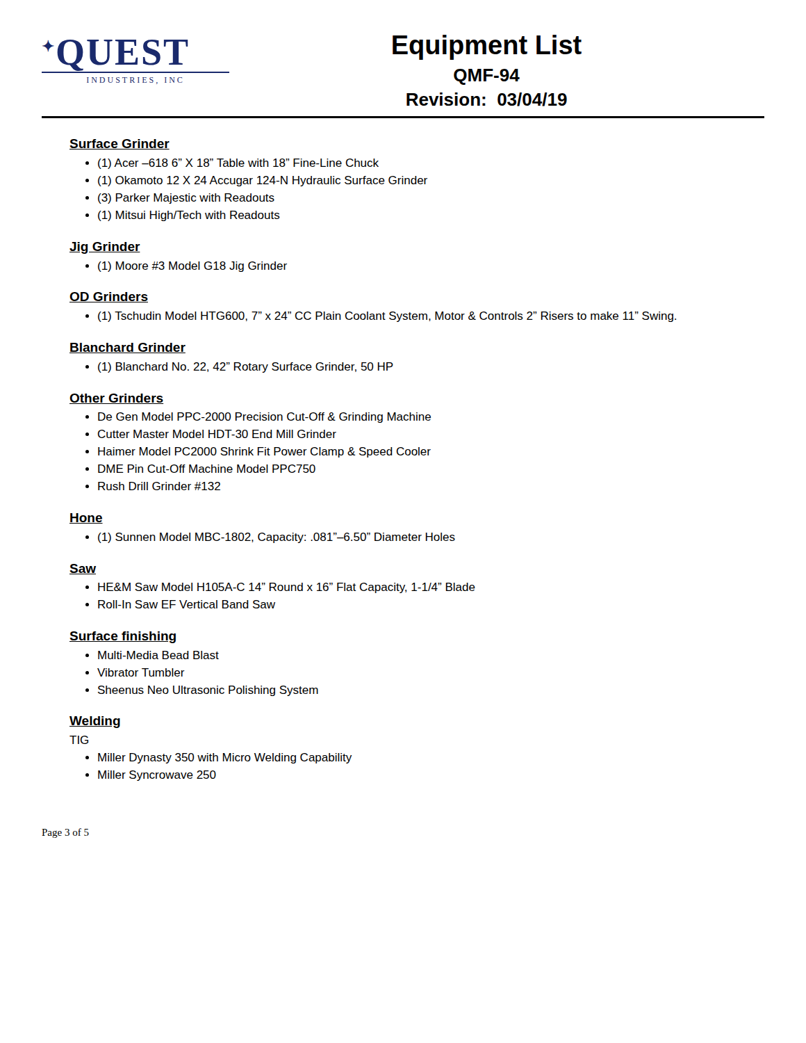✦QUEST
INDUSTRIES, INC
Equipment List
QMF-94
Revision: 03/04/19
Surface Grinder
(1) Acer –618 6” X 18” Table with 18” Fine-Line Chuck
(1) Okamoto 12 X 24 Accugar 124-N Hydraulic Surface Grinder
(3) Parker Majestic with Readouts
(1) Mitsui High/Tech with Readouts
Jig Grinder
(1) Moore #3 Model G18 Jig Grinder
OD Grinders
(1) Tschudin Model HTG600, 7” x 24” CC Plain Coolant System, Motor & Controls 2” Risers to make 11” Swing.
Blanchard Grinder
(1) Blanchard No. 22, 42” Rotary Surface Grinder, 50 HP
Other Grinders
De Gen Model PPC-2000 Precision Cut-Off & Grinding Machine
Cutter Master Model HDT-30 End Mill Grinder
Haimer Model PC2000 Shrink Fit Power Clamp & Speed Cooler
DME Pin Cut-Off Machine Model PPC750
Rush Drill Grinder #132
Hone
(1) Sunnen Model MBC-1802, Capacity: .081”–6.50” Diameter Holes
Saw
HE&M Saw Model H105A-C 14” Round x 16” Flat Capacity, 1-1/4” Blade
Roll-In Saw EF Vertical Band Saw
Surface finishing
Multi-Media Bead Blast
Vibrator Tumbler
Sheenus Neo Ultrasonic Polishing System
Welding
TIG
Miller Dynasty 350 with Micro Welding Capability
Miller Syncrowave 250
Page 3 of 5